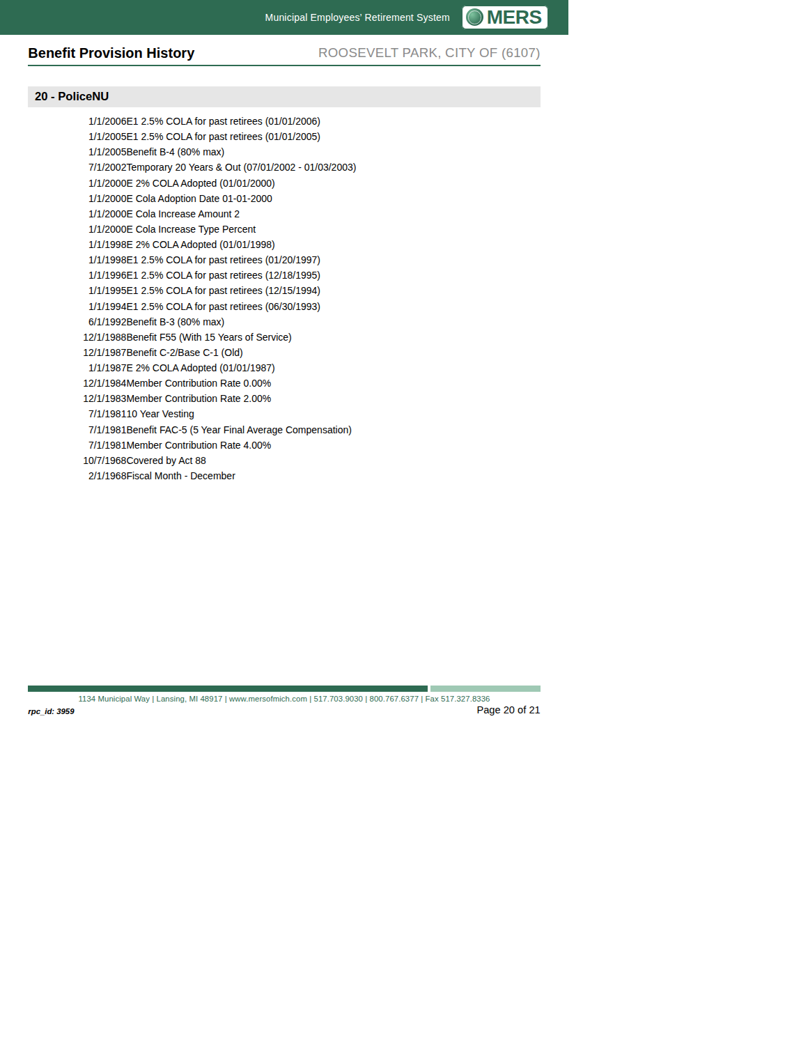Municipal Employees’ Retirement System MERS
Benefit Provision History
ROOSEVELT PARK, CITY OF (6107)
20 - PoliceNU
| 1/1/2006 | E1 2.5% COLA for past retirees (01/01/2006) |
| 1/1/2005 | E1 2.5% COLA for past retirees (01/01/2005) |
| 1/1/2005 | Benefit B-4 (80% max) |
| 7/1/2002 | Temporary 20 Years & Out (07/01/2002 - 01/03/2003) |
| 1/1/2000 | E 2% COLA Adopted (01/01/2000) |
| 1/1/2000 | E Cola Adoption Date 01-01-2000 |
| 1/1/2000 | E Cola Increase Amount 2 |
| 1/1/2000 | E Cola Increase Type Percent |
| 1/1/1998 | E 2% COLA Adopted (01/01/1998) |
| 1/1/1998 | E1 2.5% COLA for past retirees (01/20/1997) |
| 1/1/1996 | E1 2.5% COLA for past retirees (12/18/1995) |
| 1/1/1995 | E1 2.5% COLA for past retirees (12/15/1994) |
| 1/1/1994 | E1 2.5% COLA for past retirees (06/30/1993) |
| 6/1/1992 | Benefit B-3 (80% max) |
| 12/1/1988 | Benefit F55 (With 15 Years of Service) |
| 12/1/1987 | Benefit C-2/Base C-1 (Old) |
| 1/1/1987 | E 2% COLA Adopted (01/01/1987) |
| 12/1/1984 | Member Contribution Rate 0.00% |
| 12/1/1983 | Member Contribution Rate 2.00% |
| 7/1/1981 | 10 Year Vesting |
| 7/1/1981 | Benefit FAC-5 (5 Year Final Average Compensation) |
| 7/1/1981 | Member Contribution Rate 4.00% |
| 10/7/1968 | Covered by Act 88 |
| 2/1/1968 | Fiscal Month - December |
1134 Municipal Way | Lansing, MI 48917 | www.mersofmich.com | 517.703.9030 | 800.767.6377 | Fax 517.327.8336
rpc_id: 3959
Page 20 of 21